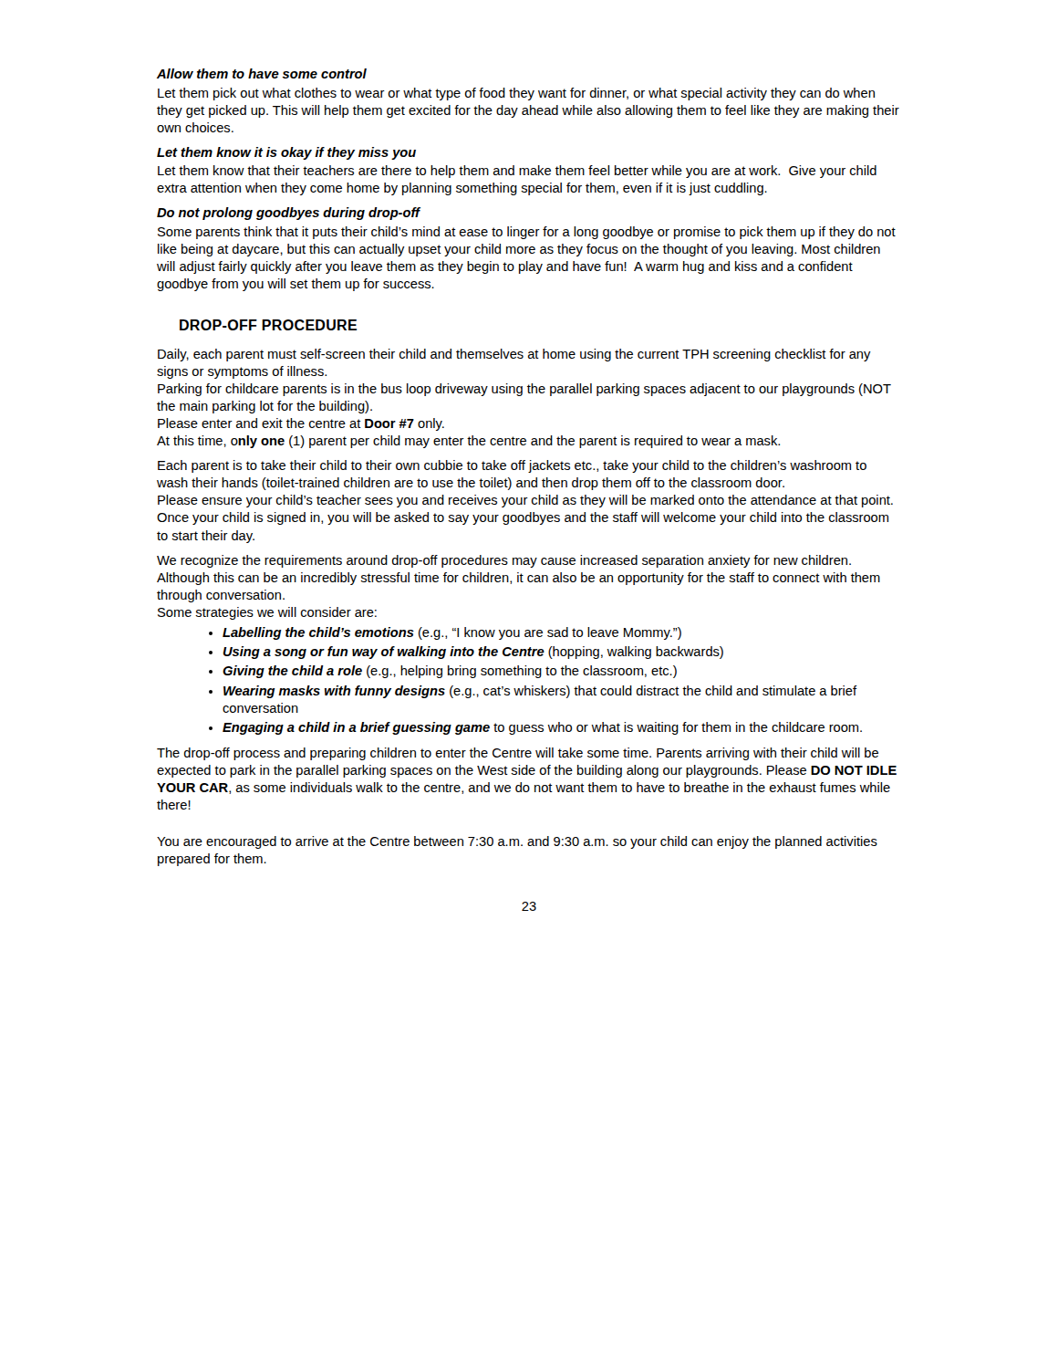Allow them to have some control
Let them pick out what clothes to wear or what type of food they want for dinner, or what special activity they can do when they get picked up. This will help them get excited for the day ahead while also allowing them to feel like they are making their own choices.
Let them know it is okay if they miss you
Let them know that their teachers are there to help them and make them feel better while you are at work. Give your child extra attention when they come home by planning something special for them, even if it is just cuddling.
Do not prolong goodbyes during drop-off
Some parents think that it puts their child’s mind at ease to linger for a long goodbye or promise to pick them up if they do not like being at daycare, but this can actually upset your child more as they focus on the thought of you leaving. Most children will adjust fairly quickly after you leave them as they begin to play and have fun! A warm hug and kiss and a confident goodbye from you will set them up for success.
DROP-OFF PROCEDURE
Daily, each parent must self-screen their child and themselves at home using the current TPH screening checklist for any signs or symptoms of illness.
Parking for childcare parents is in the bus loop driveway using the parallel parking spaces adjacent to our playgrounds (NOT the main parking lot for the building).
Please enter and exit the centre at Door #7 only.
At this time, only one (1) parent per child may enter the centre and the parent is required to wear a mask.
Each parent is to take their child to their own cubbie to take off jackets etc., take your child to the children’s washroom to wash their hands (toilet-trained children are to use the toilet) and then drop them off to the classroom door.
Please ensure your child’s teacher sees you and receives your child as they will be marked onto the attendance at that point.
Once your child is signed in, you will be asked to say your goodbyes and the staff will welcome your child into the classroom to start their day.
We recognize the requirements around drop-off procedures may cause increased separation anxiety for new children. Although this can be an incredibly stressful time for children, it can also be an opportunity for the staff to connect with them through conversation.
Some strategies we will consider are:
Labelling the child’s emotions (e.g., “I know you are sad to leave Mommy.”)
Using a song or fun way of walking into the Centre (hopping, walking backwards)
Giving the child a role (e.g., helping bring something to the classroom, etc.)
Wearing masks with funny designs (e.g., cat’s whiskers) that could distract the child and stimulate a brief conversation
Engaging a child in a brief guessing game to guess who or what is waiting for them in the childcare room.
The drop-off process and preparing children to enter the Centre will take some time. Parents arriving with their child will be expected to park in the parallel parking spaces on the West side of the building along our playgrounds. Please DO NOT IDLE YOUR CAR, as some individuals walk to the centre, and we do not want them to have to breathe in the exhaust fumes while there!
You are encouraged to arrive at the Centre between 7:30 a.m. and 9:30 a.m. so your child can enjoy the planned activities prepared for them.
23